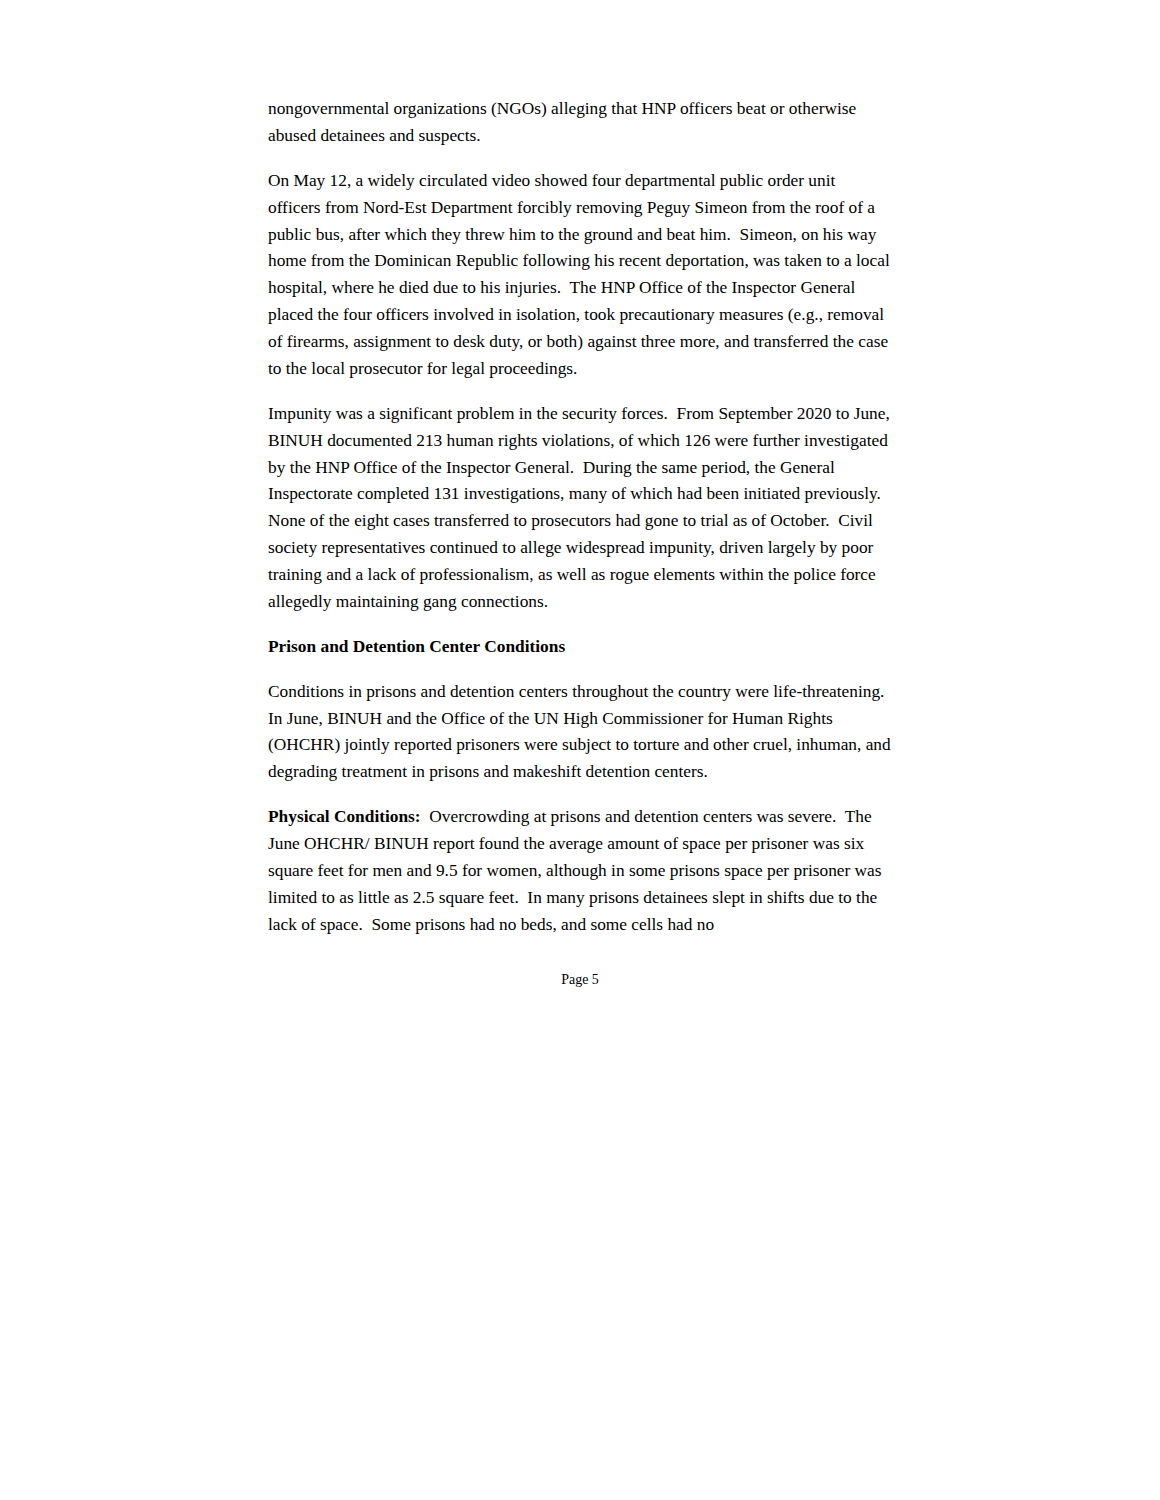nongovernmental organizations (NGOs) alleging that HNP officers beat or otherwise abused detainees and suspects.
On May 12, a widely circulated video showed four departmental public order unit officers from Nord-Est Department forcibly removing Peguy Simeon from the roof of a public bus, after which they threw him to the ground and beat him. Simeon, on his way home from the Dominican Republic following his recent deportation, was taken to a local hospital, where he died due to his injuries. The HNP Office of the Inspector General placed the four officers involved in isolation, took precautionary measures (e.g., removal of firearms, assignment to desk duty, or both) against three more, and transferred the case to the local prosecutor for legal proceedings.
Impunity was a significant problem in the security forces. From September 2020 to June, BINUH documented 213 human rights violations, of which 126 were further investigated by the HNP Office of the Inspector General. During the same period, the General Inspectorate completed 131 investigations, many of which had been initiated previously. None of the eight cases transferred to prosecutors had gone to trial as of October. Civil society representatives continued to allege widespread impunity, driven largely by poor training and a lack of professionalism, as well as rogue elements within the police force allegedly maintaining gang connections.
Prison and Detention Center Conditions
Conditions in prisons and detention centers throughout the country were life-threatening. In June, BINUH and the Office of the UN High Commissioner for Human Rights (OHCHR) jointly reported prisoners were subject to torture and other cruel, inhuman, and degrading treatment in prisons and makeshift detention centers.
Physical Conditions: Overcrowding at prisons and detention centers was severe. The June OHCHR/ BINUH report found the average amount of space per prisoner was six square feet for men and 9.5 for women, although in some prisons space per prisoner was limited to as little as 2.5 square feet. In many prisons detainees slept in shifts due to the lack of space. Some prisons had no beds, and some cells had no
Page 5